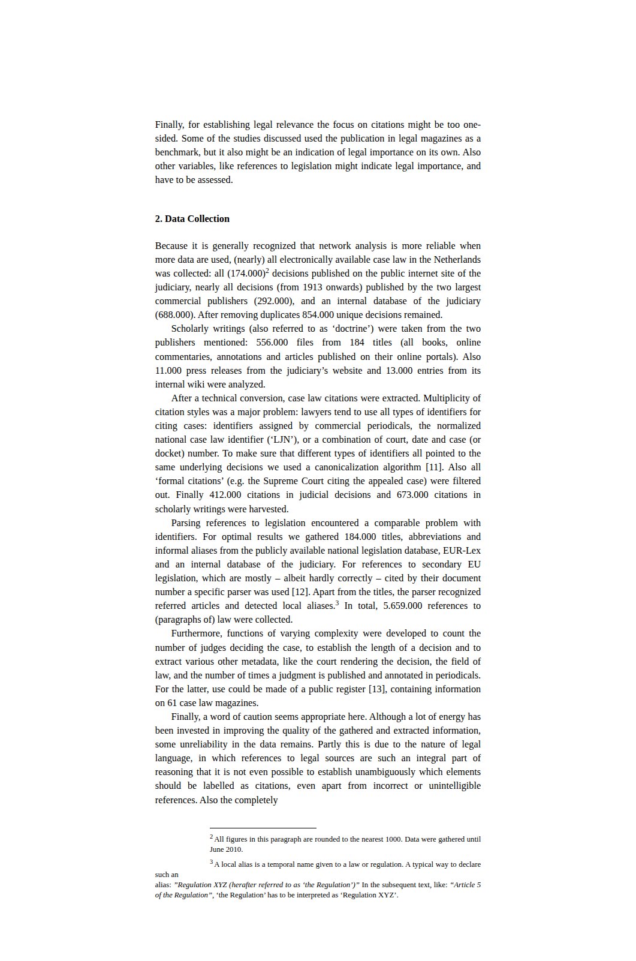Finally, for establishing legal relevance the focus on citations might be too one-sided. Some of the studies discussed used the publication in legal magazines as a benchmark, but it also might be an indication of legal importance on its own. Also other variables, like references to legislation might indicate legal importance, and have to be assessed.
2. Data Collection
Because it is generally recognized that network analysis is more reliable when more data are used, (nearly) all electronically available case law in the Netherlands was collected: all (174.000)2 decisions published on the public internet site of the judiciary, nearly all decisions (from 1913 onwards) published by the two largest commercial publishers (292.000), and an internal database of the judiciary (688.000). After removing duplicates 854.000 unique decisions remained.
Scholarly writings (also referred to as ‘doctrine’) were taken from the two publishers mentioned: 556.000 files from 184 titles (all books, online commentaries, annotations and articles published on their online portals). Also 11.000 press releases from the judiciary’s website and 13.000 entries from its internal wiki were analyzed.
After a technical conversion, case law citations were extracted. Multiplicity of citation styles was a major problem: lawyers tend to use all types of identifiers for citing cases: identifiers assigned by commercial periodicals, the normalized national case law identifier (‘LJN’), or a combination of court, date and case (or docket) number. To make sure that different types of identifiers all pointed to the same underlying decisions we used a canonicalization algorithm [11]. Also all ‘formal citations’ (e.g. the Supreme Court citing the appealed case) were filtered out. Finally 412.000 citations in judicial decisions and 673.000 citations in scholarly writings were harvested.
Parsing references to legislation encountered a comparable problem with identifiers. For optimal results we gathered 184.000 titles, abbreviations and informal aliases from the publicly available national legislation database, EUR-Lex and an internal database of the judiciary. For references to secondary EU legislation, which are mostly – albeit hardly correctly – cited by their document number a specific parser was used [12]. Apart from the titles, the parser recognized referred articles and detected local aliases.3 In total, 5.659.000 references to (paragraphs of) law were collected.
Furthermore, functions of varying complexity were developed to count the number of judges deciding the case, to establish the length of a decision and to extract various other metadata, like the court rendering the decision, the field of law, and the number of times a judgment is published and annotated in periodicals. For the latter, use could be made of a public register [13], containing information on 61 case law magazines.
Finally, a word of caution seems appropriate here. Although a lot of energy has been invested in improving the quality of the gathered and extracted information, some unreliability in the data remains. Partly this is due to the nature of legal language, in which references to legal sources are such an integral part of reasoning that it is not even possible to establish unambiguously which elements should be labelled as citations, even apart from incorrect or unintelligible references. Also the completely
2 All figures in this paragraph are rounded to the nearest 1000. Data were gathered until June 2010.
3 A local alias is a temporal name given to a law or regulation. A typical way to declare such an
alias: ”Regulation XYZ (herafter referred to as ‘the Regulation’)” In the subsequent text, like: “Article 5 of the Regulation”, ‘the Regulation’ has to be interpreted as ‘Regulation XYZ’.